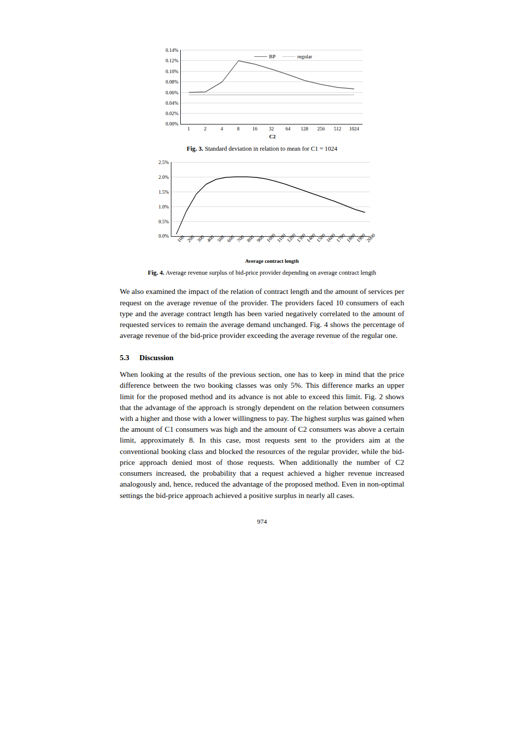BP regular
0.14%
0.12%
0.10%
0.08%
0.06%
0.04%
0.02%
0.00%
12481632641282565121024
C2
Fig. 3. Standard deviation in relation to mean for C1 = 1024
2.5%
2.0%
1.5%
1.0%
0.5%
0.0%
100200300400500 6007008009001000 11001200130014001500 16001700180019002000
Average contract length
Fig. 4. Average revenue surplus of bid-price provider depending on average contract length
We also examined the impact of the relation of contract length and the amount of services per request on the average revenue of the provider. The providers faced 10 consumers of each type and the average contract length has been varied negatively correlated to the amount of requested services to remain the average demand unchanged. Fig. 4 shows the percentage of average revenue of the bid-price provider exceeding the average revenue of the regular one.
5.3 Discussion
When looking at the results of the previous section, one has to keep in mind that the price difference between the two booking classes was only 5%. This difference marks an upper limit for the proposed method and its advance is not able to exceed this limit. Fig. 2 shows that the advantage of the approach is strongly dependent on the relation between consumers with a higher and those with a lower willingness to pay. The highest surplus was gained when the amount of C1 consumers was high and the amount of C2 consumers was above a certain limit, approximately 8. In this case, most requests sent to the providers aim at the conventional booking class and blocked the resources of the regular provider, while the bid-price approach denied most of those requests. When additionally the number of C2 consumers increased, the probability that a request achieved a higher revenue increased analogously and, hence, reduced the advantage of the proposed method. Even in non-optimal settings the bid-price approach achieved a positive surplus in nearly all cases.
974